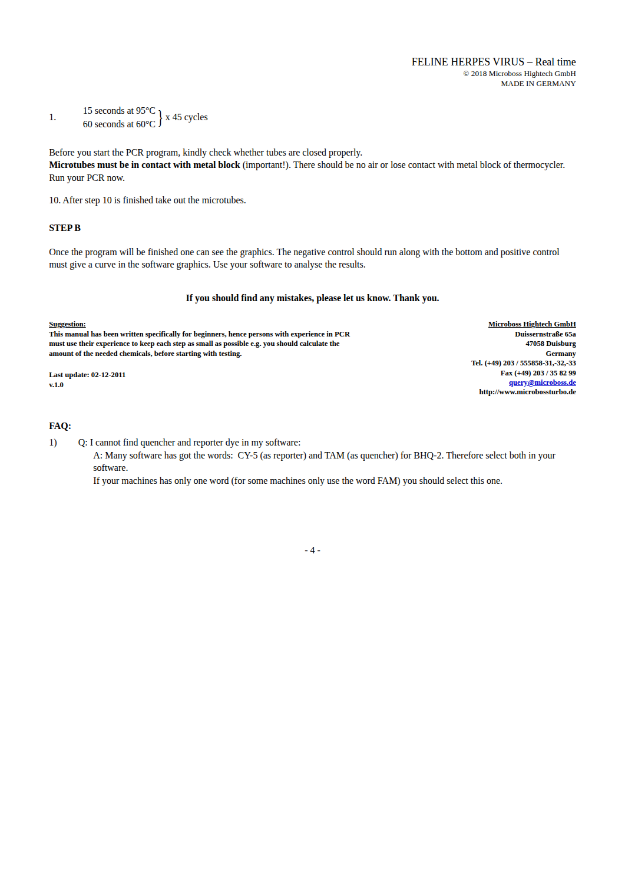FELINE HERPES VIRUS – Real time
© 2018 Microboss Hightech GmbH
MADE IN GERMANY
| 1. | 15 seconds at 95°C 60 seconds at 60°C | } | x 45 cycles |
Before you start the PCR program, kindly check whether tubes are closed properly.
Microtubes must be in contact with metal block (important!). There should be no air or lose contact with metal block of thermocycler. Run your PCR now.
10. After step 10 is finished take out the microtubes.
STEP B
Once the program will be finished one can see the graphics. The negative control should run along with the bottom and positive control must give a curve in the software graphics. Use your software to analyse the results.
If you should find any mistakes, please let us know. Thank you.
Suggestion:
This manual has been written specifically for beginners, hence persons with experience in PCR must use their experience to keep each step as small as possible e.g. you should calculate the amount of the needed chemicals, before starting with testing.
Last update: 02-12-2011
v.1.0
Microboss Hightech GmbH
Duissernstraße 65a
47058 Duisburg
Germany
Tel. (+49) 203 / 555858-31,-32,-33
Fax (+49) 203 / 35 82 99
query@microboss.de
http://www.microbossturbo.de
FAQ:
1)
Q: I cannot find quencher and reporter dye in my software:
A: Many software has got the words: CY-5 (as reporter) and TAM (as quencher) for BHQ-2. Therefore select both in your software.
If your machines has only one word (for some machines only use the word FAM) you should select this one.
- 4 -